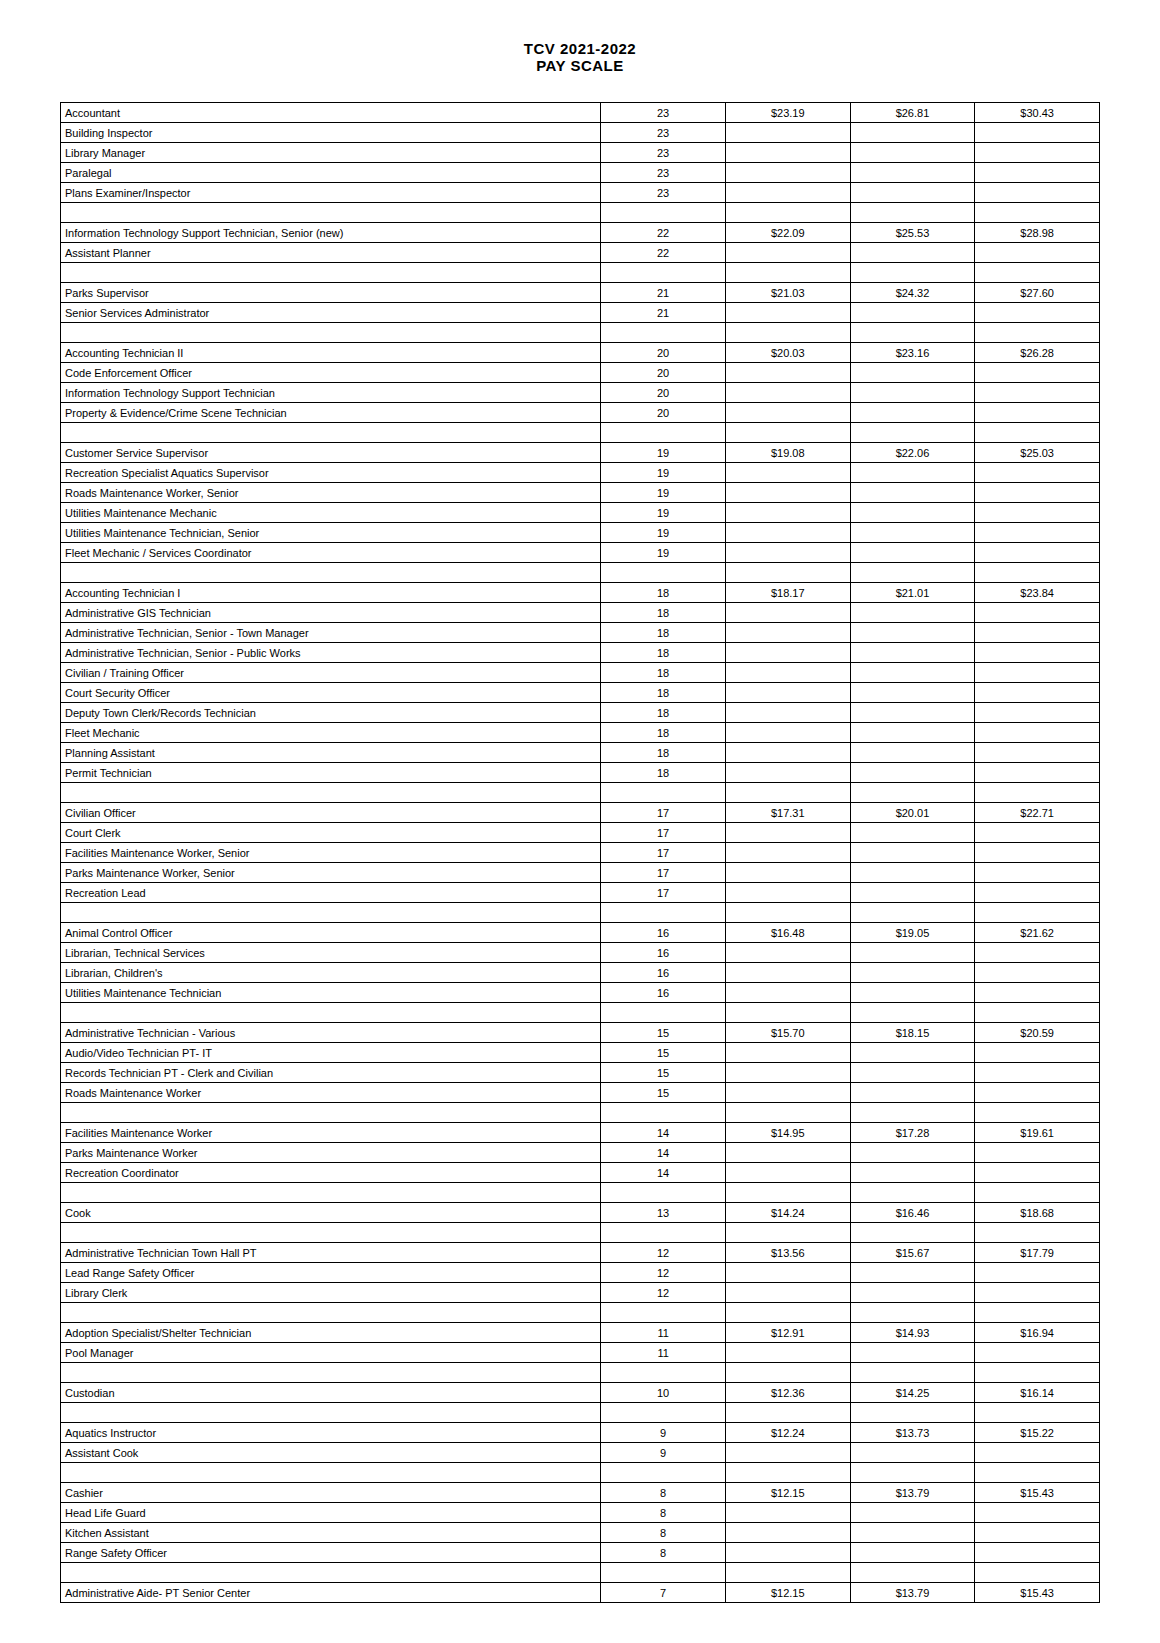TCV 2021-2022
PAY SCALE
| Accountant | 23 | $23.19 | $26.81 | $30.43 |
| Building Inspector | 23 | | | |
| Library Manager | 23 | | | |
| Paralegal | 23 | | | |
| Plans Examiner/Inspector | 23 | | | |
| Information Technology Support Technician, Senior (new) | 22 | $22.09 | $25.53 | $28.98 |
| Assistant Planner | 22 | | | |
| Parks Supervisor | 21 | $21.03 | $24.32 | $27.60 |
| Senior Services Administrator | 21 | | | |
| Accounting Technician II | 20 | $20.03 | $23.16 | $26.28 |
| Code Enforcement Officer | 20 | | | |
| Information Technology Support Technician | 20 | | | |
| Property & Evidence/Crime Scene Technician | 20 | | | |
| Customer Service Supervisor | 19 | $19.08 | $22.06 | $25.03 |
| Recreation Specialist Aquatics Supervisor | 19 | | | |
| Roads Maintenance Worker, Senior | 19 | | | |
| Utilities Maintenance Mechanic | 19 | | | |
| Utilities Maintenance Technician, Senior | 19 | | | |
| Fleet Mechanic / Services Coordinator | 19 | | | |
| Accounting Technician I | 18 | $18.17 | $21.01 | $23.84 |
| Administrative GIS Technician | 18 | | | |
| Administrative Technician, Senior - Town Manager | 18 | | | |
| Administrative Technician, Senior - Public Works | 18 | | | |
| Civilian / Training Officer | 18 | | | |
| Court Security Officer | 18 | | | |
| Deputy Town Clerk/Records Technician | 18 | | | |
| Fleet Mechanic | 18 | | | |
| Planning Assistant | 18 | | | |
| Permit Technician | 18 | | | |
| Civilian Officer | 17 | $17.31 | $20.01 | $22.71 |
| Court Clerk | 17 | | | |
| Facilities Maintenance Worker, Senior | 17 | | | |
| Parks Maintenance Worker, Senior | 17 | | | |
| Recreation Lead | 17 | | | |
| Animal Control Officer | 16 | $16.48 | $19.05 | $21.62 |
| Librarian, Technical Services | 16 | | | |
| Librarian, Children's | 16 | | | |
| Utilities Maintenance Technician | 16 | | | |
| Administrative Technician - Various | 15 | $15.70 | $18.15 | $20.59 |
| Audio/Video Technician PT- IT | 15 | | | |
| Records Technician PT - Clerk and Civilian | 15 | | | |
| Roads Maintenance Worker | 15 | | | |
| Facilities Maintenance Worker | 14 | $14.95 | $17.28 | $19.61 |
| Parks Maintenance Worker | 14 | | | |
| Recreation Coordinator | 14 | | | |
| Cook | 13 | $14.24 | $16.46 | $18.68 |
| Administrative Technician Town Hall PT | 12 | $13.56 | $15.67 | $17.79 |
| Lead Range Safety Officer | 12 | | | |
| Library Clerk | 12 | | | |
| Adoption Specialist/Shelter Technician | 11 | $12.91 | $14.93 | $16.94 |
| Pool Manager | 11 | | | |
| Custodian | 10 | $12.36 | $14.25 | $16.14 |
| Aquatics Instructor | 9 | $12.24 | $13.73 | $15.22 |
| Assistant Cook | 9 | | | |
| Cashier | 8 | $12.15 | $13.79 | $15.43 |
| Head Life Guard | 8 | | | |
| Kitchen Assistant | 8 | | | |
| Range Safety Officer | 8 | | | |
| Administrative Aide- PT Senior Center | 7 | $12.15 | $13.79 | $15.43 |